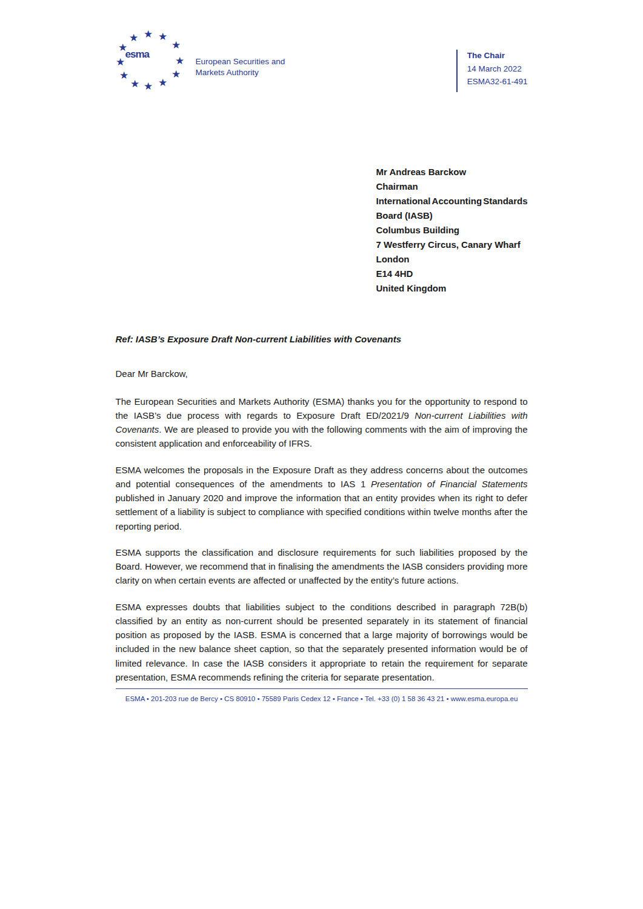★ ★ ★ ★ ★ ★ ★ ★ ★ ★ ★ ★ esma
European Securities and
Markets Authority
The Chair
14 March 2022
ESMA32-61-491
Mr Andreas Barckow
Chairman
International Accounting Standards
Board (IASB)
Columbus Building
7 Westferry Circus, Canary Wharf
London
E14 4HD
United Kingdom
Ref: IASB’s Exposure Draft Non-current Liabilities with Covenants
Dear Mr Barckow,
The European Securities and Markets Authority (ESMA) thanks you for the opportunity to respond to the IASB’s due process with regards to Exposure Draft ED/2021/9 Non-current Liabilities with Covenants. We are pleased to provide you with the following comments with the aim of improving the consistent application and enforceability of IFRS.
ESMA welcomes the proposals in the Exposure Draft as they address concerns about the outcomes and potential consequences of the amendments to IAS 1 Presentation of Financial Statements published in January 2020 and improve the information that an entity provides when its right to defer settlement of a liability is subject to compliance with specified conditions within twelve months after the reporting period.
ESMA supports the classification and disclosure requirements for such liabilities proposed by the Board. However, we recommend that in finalising the amendments the IASB considers providing more clarity on when certain events are affected or unaffected by the entity’s future actions.
ESMA expresses doubts that liabilities subject to the conditions described in paragraph 72B(b) classified by an entity as non-current should be presented separately in its statement of financial position as proposed by the IASB. ESMA is concerned that a large majority of borrowings would be included in the new balance sheet caption, so that the separately presented information would be of limited relevance. In case the IASB considers it appropriate to retain the requirement for separate presentation, ESMA recommends refining the criteria for separate presentation.
ESMA • 201-203 rue de Bercy • CS 80910 • 75589 Paris Cedex 12 • France • Tel. +33 (0) 1 58 36 43 21 • www.esma.europa.eu